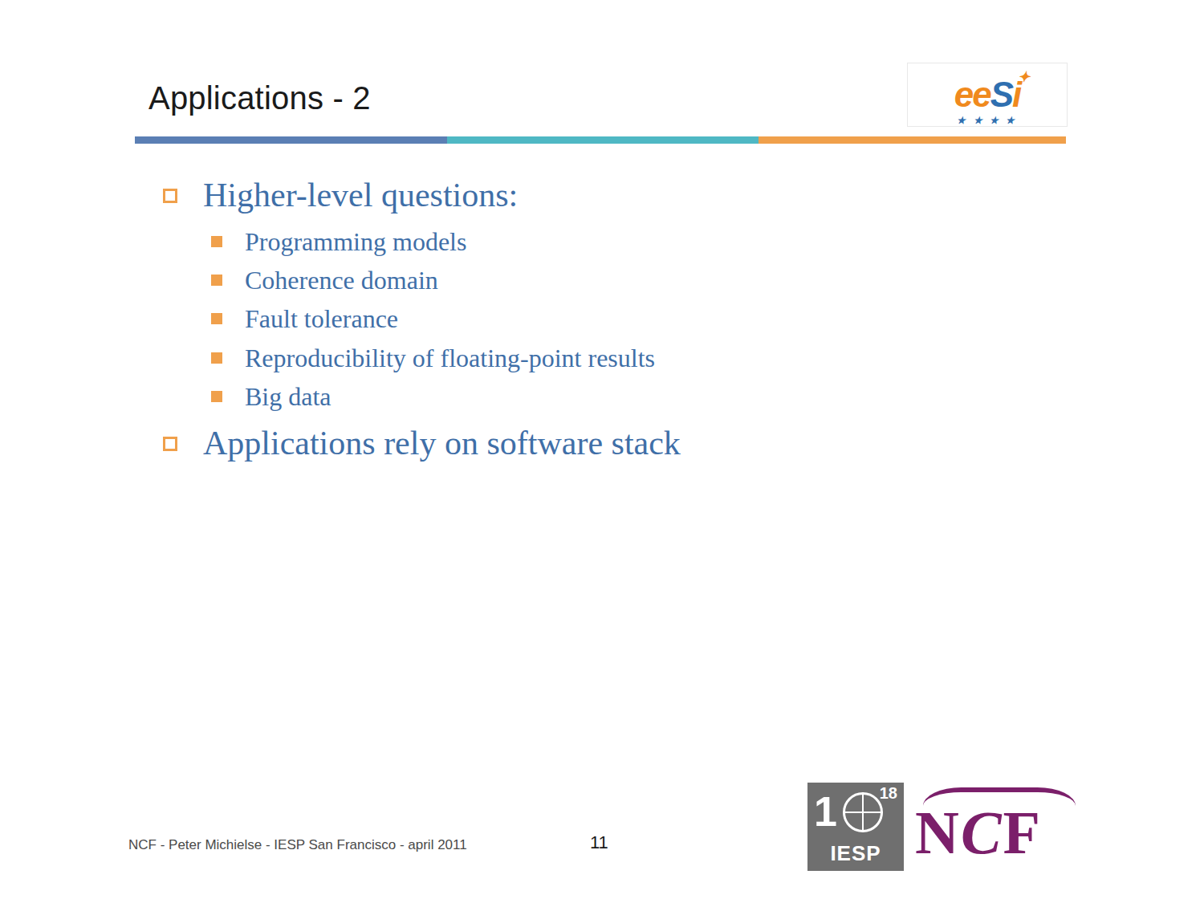Applications - 2
eeSi✦
★ ★ ★ ★
Higher-level questions:
Programming models
Coherence domain
Fault tolerance
Reproducibility of floating-point results
Big data
Applications rely on software stack
NCF - Peter Michielse - IESP San Francisco - april 2011
11
1
18
IESP
NCF